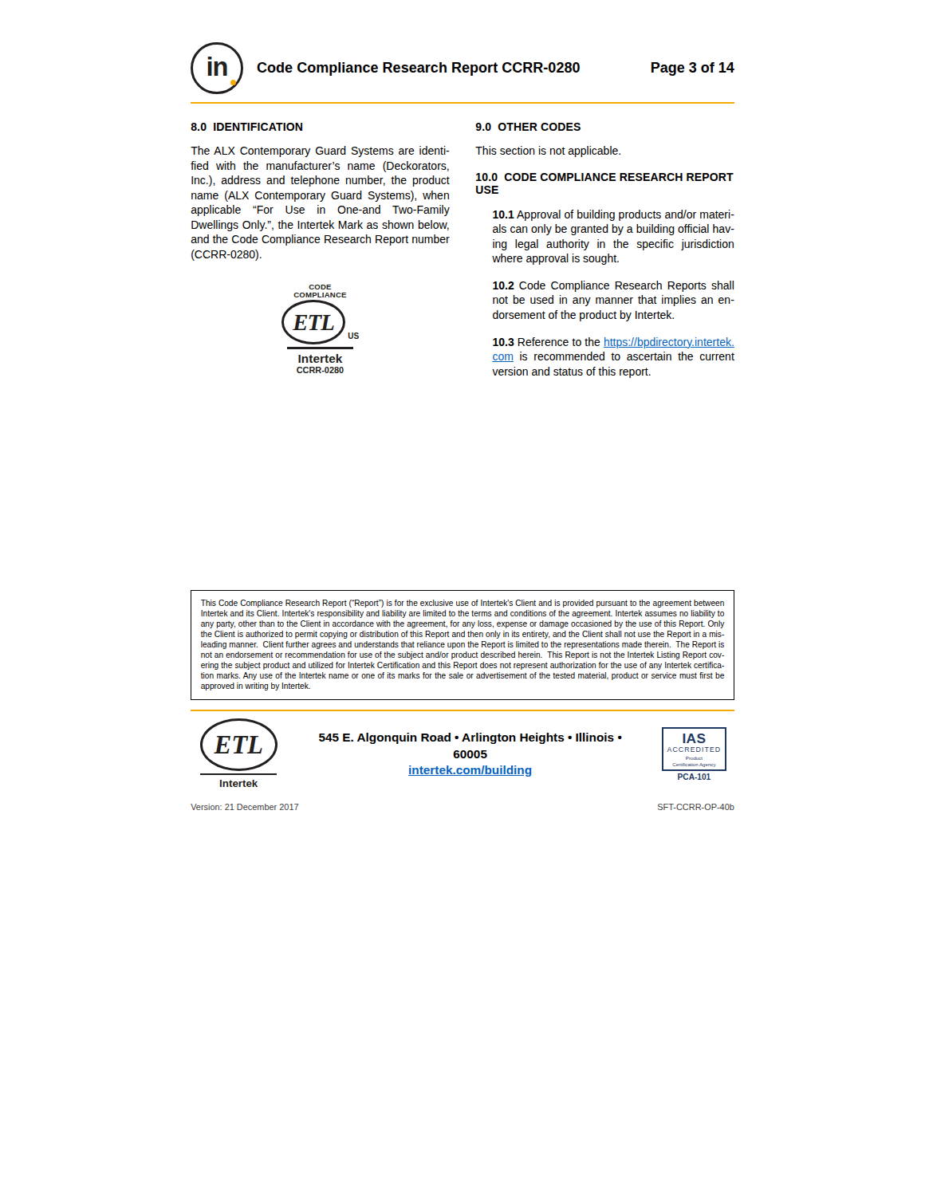Code Compliance Research Report CCRR-0280
Page 3 of 14
8.0 IDENTIFICATION
The ALX Contemporary Guard Systems are identified with the manufacturer’s name (Deckorators, Inc.), address and telephone number, the product name (ALX Contemporary Guard Systems), when applicable “For Use in One-and Two-Family Dwellings Only.”, the Intertek Mark as shown below, and the Code Compliance Research Report number (CCRR-0280).
CODE
COMPLIANCE
ETL
US
Intertek
CCRR-0280
9.0 OTHER CODES
This section is not applicable.
10.0 CODE COMPLIANCE RESEARCH REPORT USE
10.1 Approval of building products and/or materials can only be granted by a building official having legal authority in the specific jurisdiction where approval is sought.
10.2 Code Compliance Research Reports shall not be used in any manner that implies an endorsement of the product by Intertek.
10.3 Reference to the https://bpdirectory.intertek.com is recommended to ascertain the current version and status of this report.
This Code Compliance Research Report (“Report”) is for the exclusive use of Intertek's Client and is provided pursuant to the agreement between Intertek and its Client. Intertek's responsibility and liability are limited to the terms and conditions of the agreement. Intertek assumes no liability to any party, other than to the Client in accordance with the agreement, for any loss, expense or damage occasioned by the use of this Report. Only the Client is authorized to permit copying or distribution of this Report and then only in its entirety, and the Client shall not use the Report in a misleading manner. Client further agrees and understands that reliance upon the Report is limited to the representations made therein. The Report is not an endorsement or recommendation for use of the subject and/or product described herein. This Report is not the Intertek Listing Report covering the subject product and utilized for Intertek Certification and this Report does not represent authorization for the use of any Intertek certification marks. Any use of the Intertek name or one of its marks for the sale or advertisement of the tested material, product or service must first be approved in writing by Intertek.
ETL
Intertek
545 E. Algonquin Road • Arlington Heights • Illinois • 60005
intertek.com/building
IAS
ACCREDITED
Product
Certification Agency
PCA-101
Version: 21 December 2017 SFT-CCRR-OP-40b